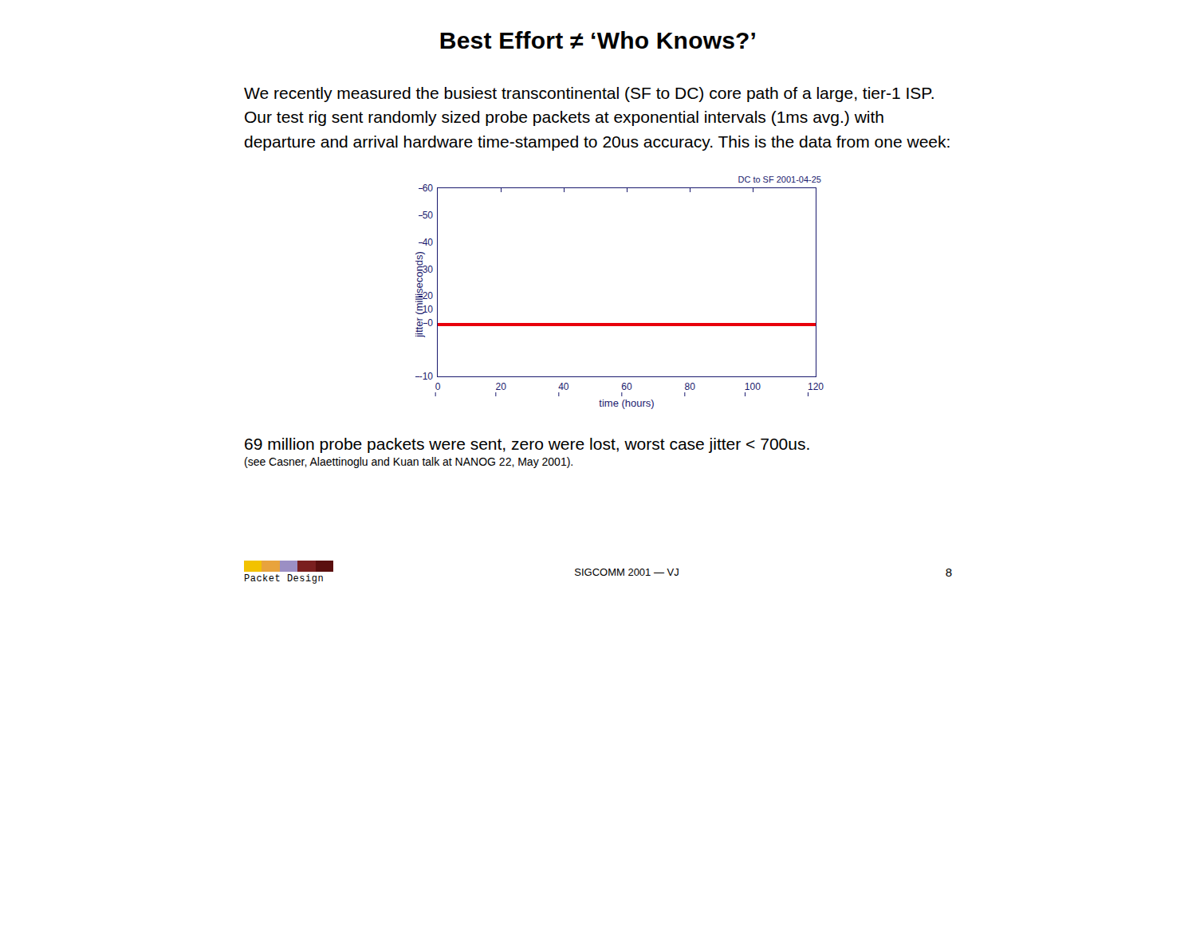Best Effort ≠ ‘Who Knows?’
We recently measured the busiest transcontinental (SF to DC) core path of a large, tier-1 ISP. Our test rig sent randomly sized probe packets at exponential intervals (1ms avg.) with departure and arrival hardware time-stamped to 20us accuracy. This is the data from one week:
DC to SF 2001-04-25
jitter (milliseconds)
60
50
40
30
20
10
0
-10
0
20
40
60
80
100
120
time (hours)
69 million probe packets were sent, zero were lost, worst case jitter < 700us.
(see Casner, Alaettinoglu and Kuan talk at NANOG 22, May 2001).
Packet Design
SIGCOMM 2001 — VJ
8